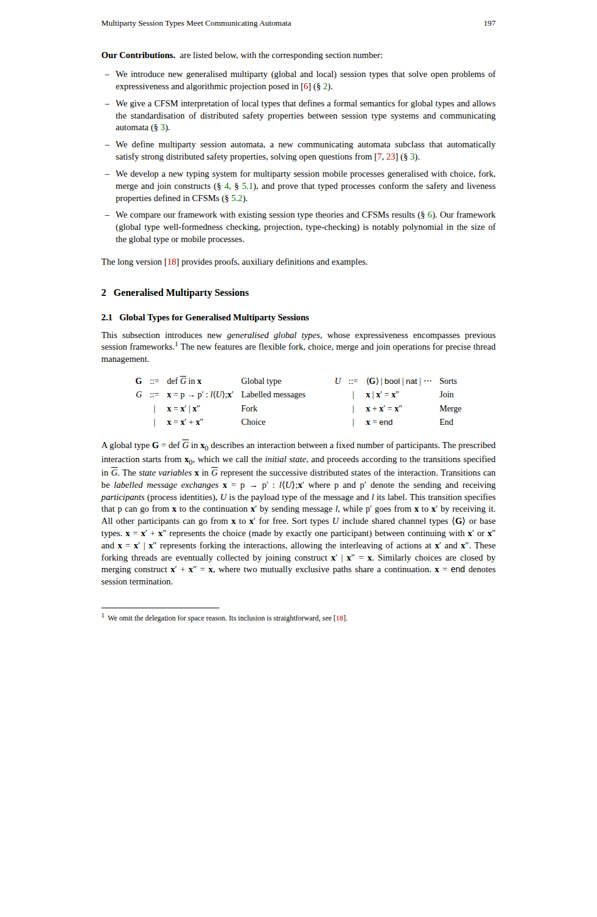Multiparty Session Types Meet Communicating Automata 197
Our Contributions. are listed below, with the corresponding section number:
We introduce new generalised multiparty (global and local) session types that solve open problems of expressiveness and algorithmic projection posed in [6] (§ 2).
We give a CFSM interpretation of local types that defines a formal semantics for global types and allows the standardisation of distributed safety properties between session type systems and communicating automata (§ 3).
We define multiparty session automata, a new communicating automata subclass that automatically satisfy strong distributed safety properties, solving open questions from [7, 23] (§ 3).
We develop a new typing system for multiparty session mobile processes generalised with choice, fork, merge and join constructs (§ 4, § 5.1), and prove that typed processes conform the safety and liveness properties defined in CFSMs (§ 5.2).
We compare our framework with existing session type theories and CFSMs results (§ 6). Our framework (global type well-formedness checking, projection, type-checking) is notably polynomial in the size of the global type or mobile processes.
The long version [18] provides proofs, auxiliary definitions and examples.
2 Generalised Multiparty Sessions
2.1 Global Types for Generalised Multiparty Sessions
This subsection introduces new generalised global types, whose expressiveness encompasses previous session frameworks.1 The new features are flexible fork, choice, merge and join operations for precise thread management.
| G | ::= | def G in x | Global type | | U | ::= | ⟨ G ⟩ / bool / nat / ⋯ | Sorts |
| G | ::= | x = p → p′ : l ⟨ U ⟩; x ′ | Labelled messages | | | / | x / x ′ = x ″ | Join |
| | / | x = x ′ / x ″ | Fork | | | / | x + x ′ = x ″ | Merge |
| | / | x = x ′ + x ″ | Choice | | | / | x = end | End |
A global type G = def G in x0 describes an interaction between a fixed number of participants. The prescribed interaction starts from x0, which we call the initial state, and proceeds according to the transitions specified in G. The state variables x in G represent the successive distributed states of the interaction. Transitions can be labelled message exchanges x = p → p′ : l⟨U⟩;x′ where p and p′ denote the sending and receiving participants (process identities), U is the payload type of the message and l its label. This transition specifies that p can go from x to the continuation x′ by sending message l, while p′ goes from x to x′ by receiving it. All other participants can go from x to x′ for free. Sort types U include shared channel types ⟨G⟩ or base types. x = x′ + x″ represents the choice (made by exactly one participant) between continuing with x′ or x″ and x = x′ | x″ represents forking the interactions, allowing the interleaving of actions at x′ and x″. These forking threads are eventually collected by joining construct x′ | x″ = x. Similarly choices are closed by merging construct x′ + x″ = x, where two mutually exclusive paths share a continuation. x = end denotes session termination.
1 We omit the delegation for space reason. Its inclusion is straightforward, see [18].